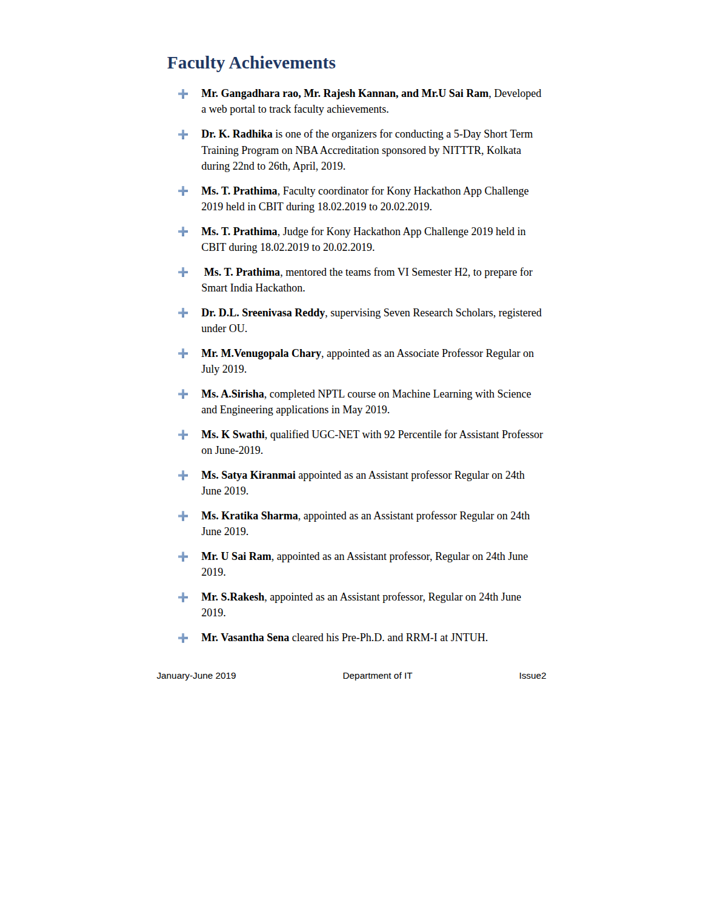Faculty Achievements
Mr. Gangadhara rao, Mr. Rajesh Kannan, and Mr.U Sai Ram, Developed a web portal to track faculty achievements.
Dr. K. Radhika is one of the organizers for conducting a 5-Day Short Term Training Program on NBA Accreditation sponsored by NITTTR, Kolkata during 22nd to 26th, April, 2019.
Ms. T. Prathima, Faculty coordinator for Kony Hackathon App Challenge 2019 held in CBIT during 18.02.2019 to 20.02.2019.
Ms. T. Prathima, Judge for Kony Hackathon App Challenge 2019 held in CBIT during 18.02.2019 to 20.02.2019.
Ms. T. Prathima, mentored the teams from VI Semester H2, to prepare for Smart India Hackathon.
Dr. D.L. Sreenivasa Reddy, supervising Seven Research Scholars, registered under OU.
Mr. M.Venugopala Chary, appointed as an Associate Professor Regular on July 2019.
Ms. A.Sirisha, completed NPTL course on Machine Learning with Science and Engineering applications in May 2019.
Ms. K Swathi, qualified UGC-NET with 92 Percentile for Assistant Professor on June-2019.
Ms. Satya Kiranmai appointed as an Assistant professor Regular on 24th June 2019.
Ms. Kratika Sharma, appointed as an Assistant professor Regular on 24th June 2019.
Mr. U Sai Ram, appointed as an Assistant professor, Regular on 24th June 2019.
Mr. S.Rakesh, appointed as an Assistant professor, Regular on 24th June 2019.
Mr. Vasantha Sena cleared his Pre-Ph.D. and RRM-I at JNTUH.
January-June 2019
Department of IT
Issue2